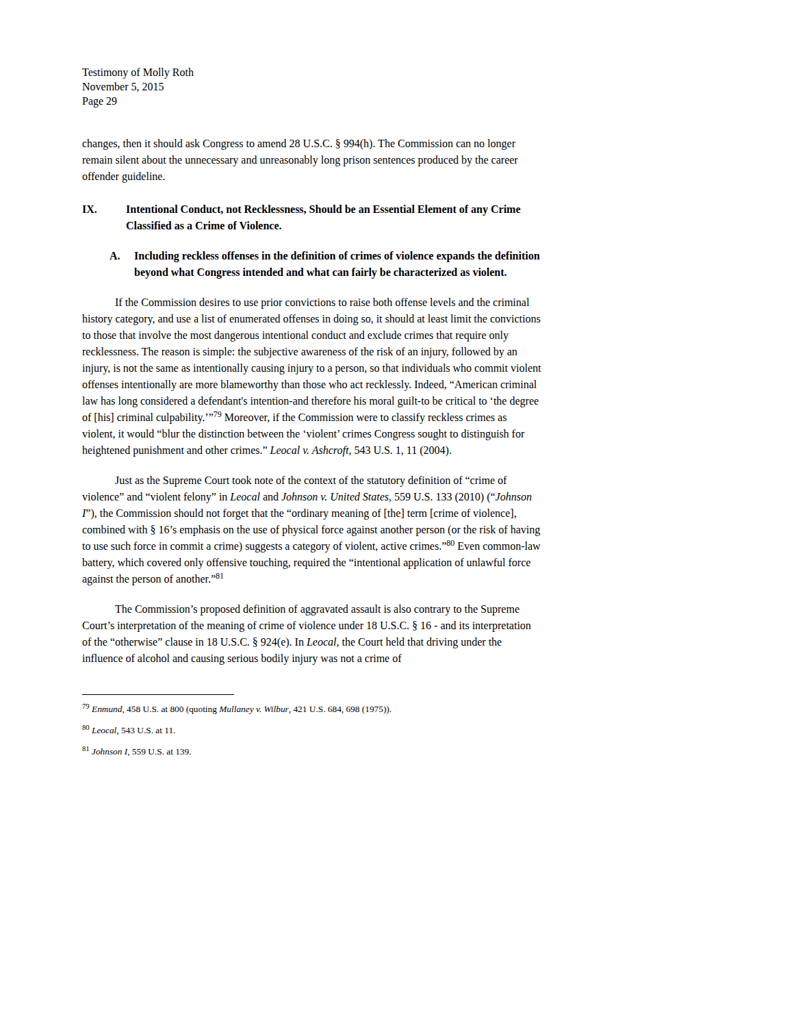Testimony of Molly Roth
November 5, 2015
Page 29
changes, then it should ask Congress to amend 28 U.S.C. § 994(h). The Commission can no longer remain silent about the unnecessary and unreasonably long prison sentences produced by the career offender guideline.
IX. Intentional Conduct, not Recklessness, Should be an Essential Element of any Crime Classified as a Crime of Violence.
A. Including reckless offenses in the definition of crimes of violence expands the definition beyond what Congress intended and what can fairly be characterized as violent.
If the Commission desires to use prior convictions to raise both offense levels and the criminal history category, and use a list of enumerated offenses in doing so, it should at least limit the convictions to those that involve the most dangerous intentional conduct and exclude crimes that require only recklessness. The reason is simple: the subjective awareness of the risk of an injury, followed by an injury, is not the same as intentionally causing injury to a person, so that individuals who commit violent offenses intentionally are more blameworthy than those who act recklessly. Indeed, “American criminal law has long considered a defendant's intention-and therefore his moral guilt-to be critical to ‘the degree of [his] criminal culpability.’”79 Moreover, if the Commission were to classify reckless crimes as violent, it would “blur the distinction between the ‘violent’ crimes Congress sought to distinguish for heightened punishment and other crimes.” Leocal v. Ashcroft, 543 U.S. 1, 11 (2004).
Just as the Supreme Court took note of the context of the statutory definition of “crime of violence” and “violent felony” in Leocal and Johnson v. United States, 559 U.S. 133 (2010) (“Johnson I”), the Commission should not forget that the “ordinary meaning of [the] term [crime of violence], combined with § 16’s emphasis on the use of physical force against another person (or the risk of having to use such force in commit a crime) suggests a category of violent, active crimes.”80 Even common-law battery, which covered only offensive touching, required the “intentional application of unlawful force against the person of another.”81
The Commission’s proposed definition of aggravated assault is also contrary to the Supreme Court’s interpretation of the meaning of crime of violence under 18 U.S.C. § 16 - and its interpretation of the “otherwise” clause in 18 U.S.C. § 924(e). In Leocal, the Court held that driving under the influence of alcohol and causing serious bodily injury was not a crime of
79 Enmund, 458 U.S. at 800 (quoting Mullaney v. Wilbur, 421 U.S. 684, 698 (1975)).
80 Leocal, 543 U.S. at 11.
81 Johnson I, 559 U.S. at 139.